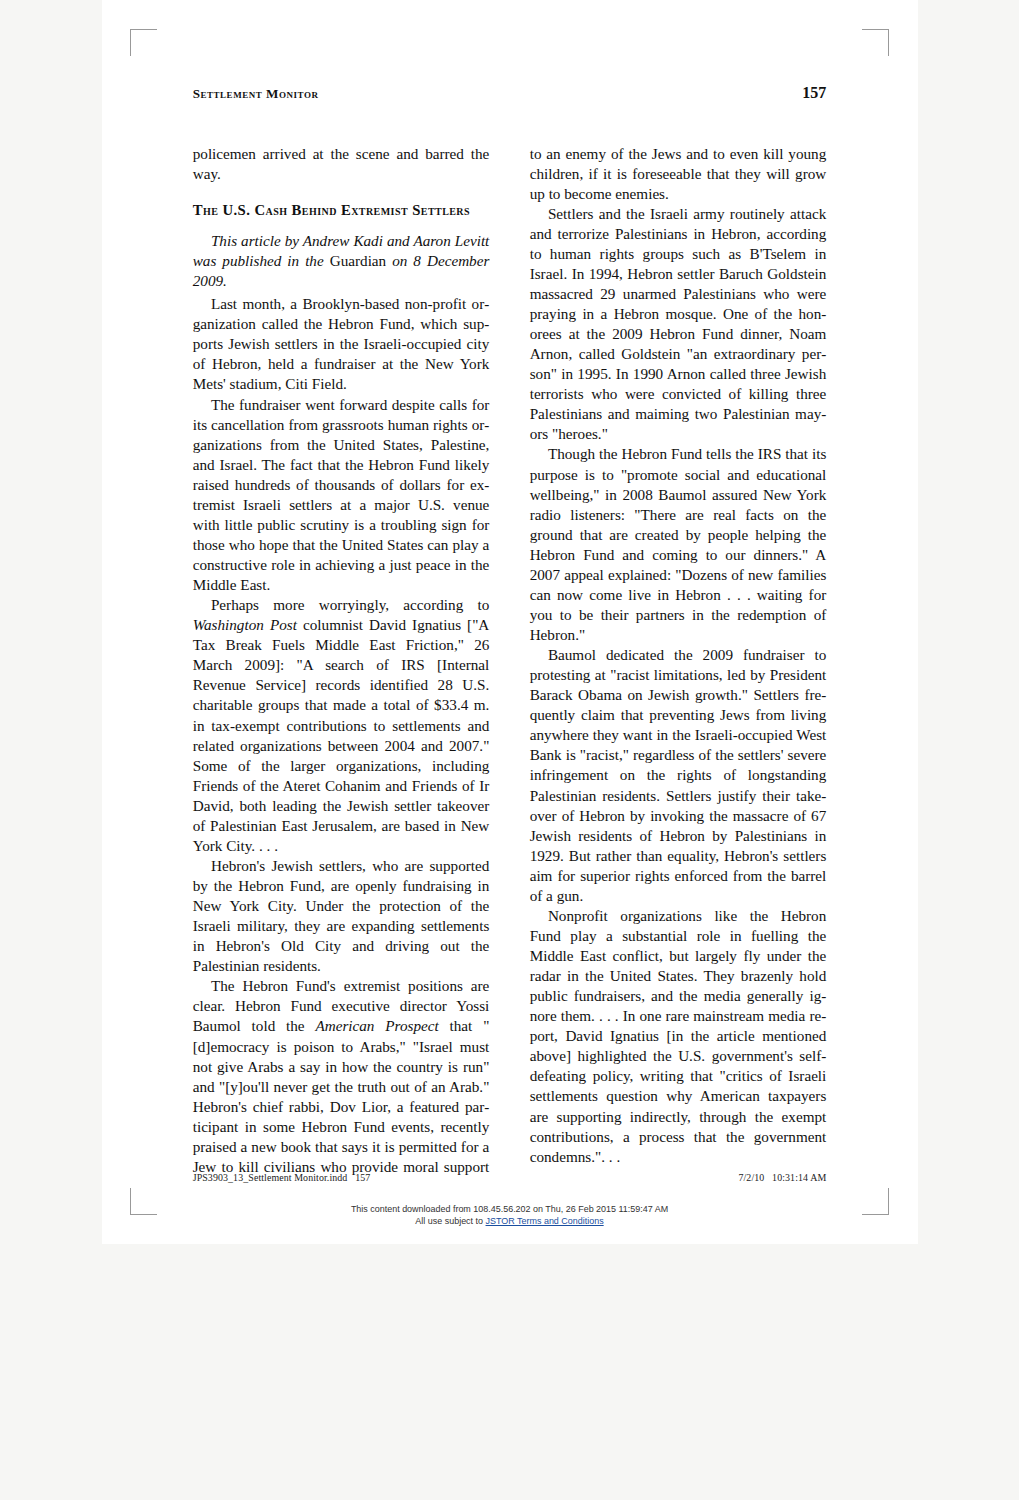Settlement Monitor 157
policemen arrived at the scene and barred the way.
The U.S. Cash Behind Extremist Settlers
This article by Andrew Kadi and Aaron Levitt was published in the Guardian on 8 December 2009.
Last month, a Brooklyn-based non-profit organization called the Hebron Fund, which supports Jewish settlers in the Israeli-occupied city of Hebron, held a fundraiser at the New York Mets' stadium, Citi Field.
The fundraiser went forward despite calls for its cancellation from grassroots human rights organizations from the United States, Palestine, and Israel. The fact that the Hebron Fund likely raised hundreds of thousands of dollars for extremist Israeli settlers at a major U.S. venue with little public scrutiny is a troubling sign for those who hope that the United States can play a constructive role in achieving a just peace in the Middle East.
Perhaps more worryingly, according to Washington Post columnist David Ignatius ["A Tax Break Fuels Middle East Friction," 26 March 2009]: "A search of IRS [Internal Revenue Service] records identified 28 U.S. charitable groups that made a total of $33.4 m. in tax-exempt contributions to settlements and related organizations between 2004 and 2007." Some of the larger organizations, including Friends of the Ateret Cohanim and Friends of Ir David, both leading the Jewish settler takeover of Palestinian East Jerusalem, are based in New York City. . . .
Hebron's Jewish settlers, who are supported by the Hebron Fund, are openly fundraising in New York City. Under the protection of the Israeli military, they are expanding settlements in Hebron's Old City and driving out the Palestinian residents.
The Hebron Fund's extremist positions are clear. Hebron Fund executive director Yossi Baumol told the American Prospect that "[d]emocracy is poison to Arabs," "Israel must not give Arabs a say in how the country is run" and "[y]ou'll never get the truth out of an Arab." Hebron's chief rabbi, Dov Lior, a featured participant in some Hebron Fund events, recently praised a new book that says it is permitted for a Jew to kill civilians who provide moral support to an enemy of the Jews and to even kill young children, if it is foreseeable that they will grow up to become enemies.
Settlers and the Israeli army routinely attack and terrorize Palestinians in Hebron, according to human rights groups such as B'Tselem in Israel. In 1994, Hebron settler Baruch Goldstein massacred 29 unarmed Palestinians who were praying in a Hebron mosque. One of the honorees at the 2009 Hebron Fund dinner, Noam Arnon, called Goldstein "an extraordinary person" in 1995. In 1990 Arnon called three Jewish terrorists who were convicted of killing three Palestinians and maiming two Palestinian mayors "heroes."
Though the Hebron Fund tells the IRS that its purpose is to "promote social and educational wellbeing," in 2008 Baumol assured New York radio listeners: "There are real facts on the ground that are created by people helping the Hebron Fund and coming to our dinners." A 2007 appeal explained: "Dozens of new families can now come live in Hebron . . . waiting for you to be their partners in the redemption of Hebron."
Baumol dedicated the 2009 fundraiser to protesting at "racist limitations, led by President Barack Obama on Jewish growth." Settlers frequently claim that preventing Jews from living anywhere they want in the Israeli-occupied West Bank is "racist," regardless of the settlers' severe infringement on the rights of longstanding Palestinian residents. Settlers justify their takeover of Hebron by invoking the massacre of 67 Jewish residents of Hebron by Palestinians in 1929. But rather than equality, Hebron's settlers aim for superior rights enforced from the barrel of a gun.
Nonprofit organizations like the Hebron Fund play a substantial role in fuelling the Middle East conflict, but largely fly under the radar in the United States. They brazenly hold public fundraisers, and the media generally ignore them. . . . In one rare mainstream media report, David Ignatius [in the article mentioned above] highlighted the U.S. government's self-defeating policy, writing that "critics of Israeli settlements question why American taxpayers are supporting indirectly, through the exempt contributions, a process that the government condemns.". . .
JPS3903_13_Settlement Monitor.indd 157 7/2/10 10:31:14 AM
This content downloaded from 108.45.56.202 on Thu, 26 Feb 2015 11:59:47 AM
All use subject to JSTOR Terms and Conditions